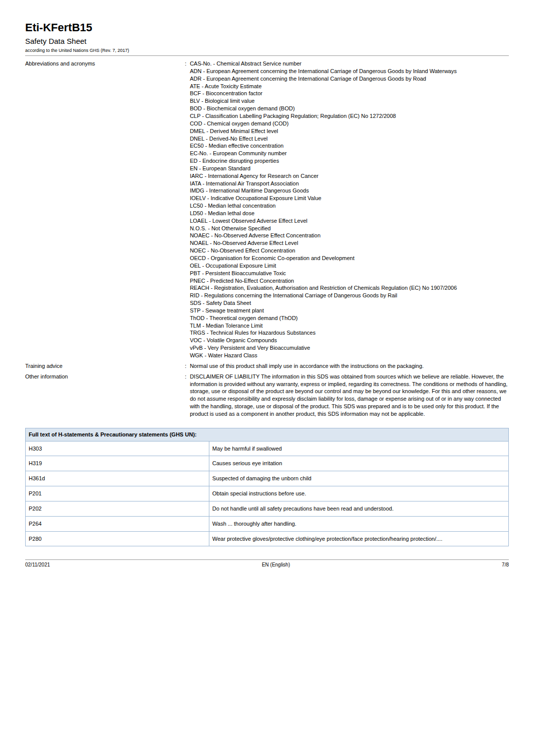Eti-KFertB15
Safety Data Sheet
according to the United Nations GHS (Rev. 7, 2017)
| Abbreviations and acronyms | : | CAS-No. - Chemical Abstract Service number ADN - European Agreement concerning the International Carriage of Dangerous Goods by Inland Waterways ADR - European Agreement concerning the International Carriage of Dangerous Goods by Road ATE - Acute Toxicity Estimate BCF - Bioconcentration factor BLV - Biological limit value BOD - Biochemical oxygen demand (BOD) CLP - Classification Labelling Packaging Regulation; Regulation (EC) No 1272/2008 COD - Chemical oxygen demand (COD) DMEL - Derived Minimal Effect level DNEL - Derived-No Effect Level EC50 - Median effective concentration EC-No. - European Community number ED - Endocrine disrupting properties EN - European Standard IARC - International Agency for Research on Cancer IATA - International Air Transport Association IMDG - International Maritime Dangerous Goods IOELV - Indicative Occupational Exposure Limit Value LC50 - Median lethal concentration LD50 - Median lethal dose LOAEL - Lowest Observed Adverse Effect Level N.O.S. - Not Otherwise Specified NOAEC - No-Observed Adverse Effect Concentration NOAEL - No-Observed Adverse Effect Level NOEC - No-Observed Effect Concentration OECD - Organisation for Economic Co-operation and Development OEL - Occupational Exposure Limit PBT - Persistent Bioaccumulative Toxic PNEC - Predicted No-Effect Concentration REACH - Registration, Evaluation, Authorisation and Restriction of Chemicals Regulation (EC) No 1907/2006 RID - Regulations concerning the International Carriage of Dangerous Goods by Rail SDS - Safety Data Sheet STP - Sewage treatment plant ThOD - Theoretical oxygen demand (ThOD) TLM - Median Tolerance Limit TRGS - Technical Rules for Hazardous Substances VOC - Volatile Organic Compounds vPvB - Very Persistent and Very Bioaccumulative WGK - Water Hazard Class |
| Training advice | : | Normal use of this product shall imply use in accordance with the instructions on the packaging. |
| Other information | : | DISCLAIMER OF LIABILITY The information in this SDS was obtained from sources which we believe are reliable. However, the information is provided without any warranty, express or implied, regarding its correctness. The conditions or methods of handling, storage, use or disposal of the product are beyond our control and may be beyond our knowledge. For this and other reasons, we do not assume responsibility and expressly disclaim liability for loss, damage or expense arising out of or in any way connected with the handling, storage, use or disposal of the product. This SDS was prepared and is to be used only for this product. If the product is used as a component in another product, this SDS information may not be applicable. |
| Full text of H-statements & Precautionary statements (GHS UN): |
| --- |
| H303 | May be harmful if swallowed |
| H319 | Causes serious eye irritation |
| H361d | Suspected of damaging the unborn child |
| P201 | Obtain special instructions before use. |
| P202 | Do not handle until all safety precautions have been read and understood. |
| P264 | Wash ... thoroughly after handling. |
| P280 | Wear protective gloves/protective clothing/eye protection/face protection/hearing protection/.... |
02/11/2021 EN (English) 7/8